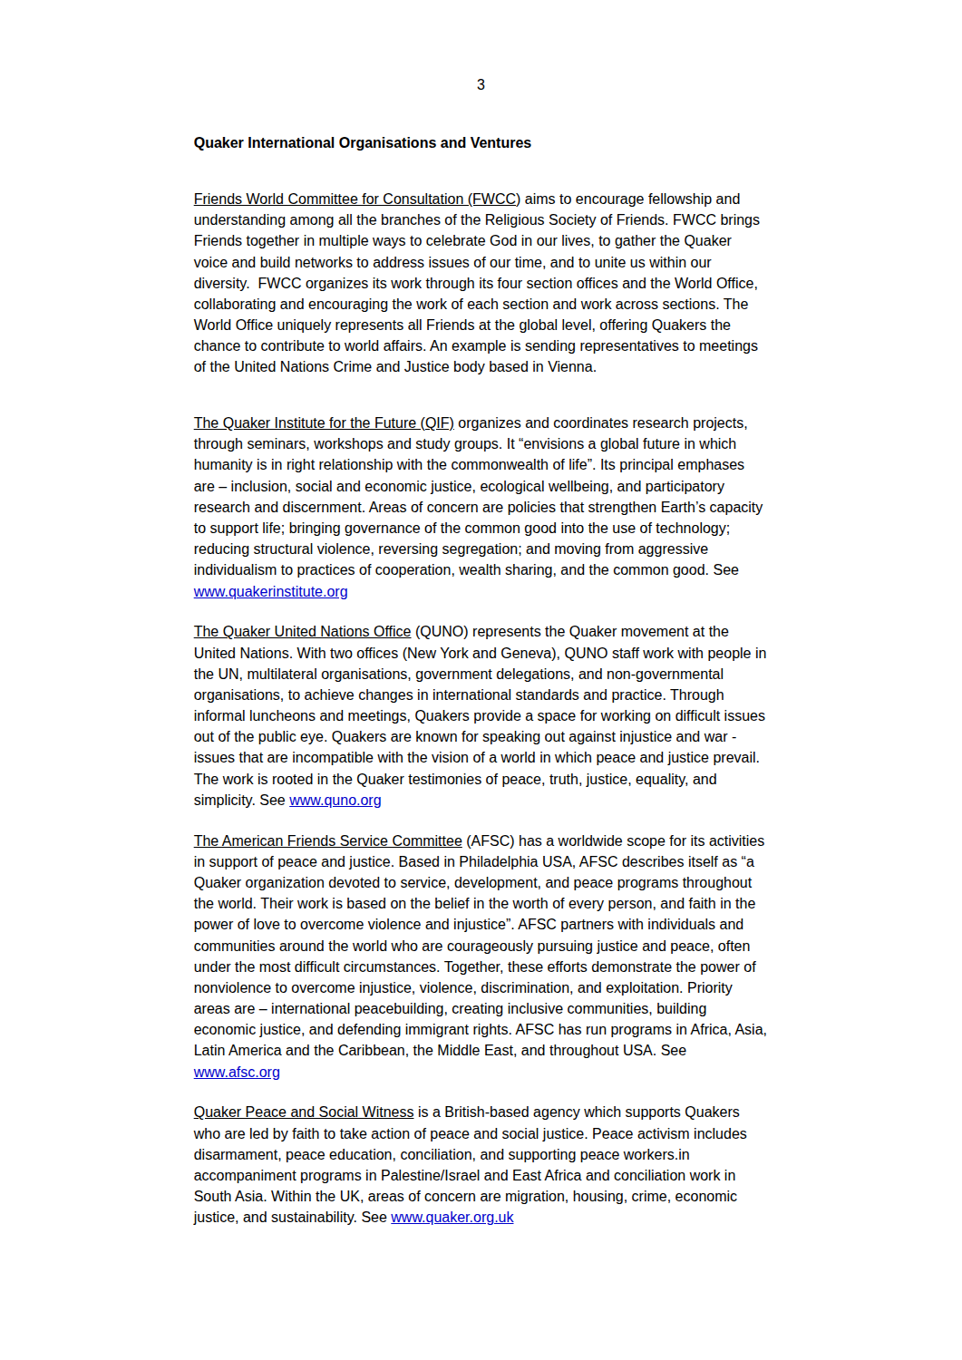3
Quaker International Organisations and Ventures
Friends World Committee for Consultation (FWCC) aims to encourage fellowship and understanding among all the branches of the Religious Society of Friends. FWCC brings Friends together in multiple ways to celebrate God in our lives, to gather the Quaker voice and build networks to address issues of our time, and to unite us within our diversity. FWCC organizes its work through its four section offices and the World Office, collaborating and encouraging the work of each section and work across sections. The World Office uniquely represents all Friends at the global level, offering Quakers the chance to contribute to world affairs. An example is sending representatives to meetings of the United Nations Crime and Justice body based in Vienna.
The Quaker Institute for the Future (QIF) organizes and coordinates research projects, through seminars, workshops and study groups. It “envisions a global future in which humanity is in right relationship with the commonwealth of life”. Its principal emphases are – inclusion, social and economic justice, ecological wellbeing, and participatory research and discernment. Areas of concern are policies that strengthen Earth’s capacity to support life; bringing governance of the common good into the use of technology; reducing structural violence, reversing segregation; and moving from aggressive individualism to practices of cooperation, wealth sharing, and the common good. See www.quakerinstitute.org
The Quaker United Nations Office (QUNO) represents the Quaker movement at the United Nations. With two offices (New York and Geneva), QUNO staff work with people in the UN, multilateral organisations, government delegations, and non-governmental organisations, to achieve changes in international standards and practice. Through informal luncheons and meetings, Quakers provide a space for working on difficult issues out of the public eye. Quakers are known for speaking out against injustice and war - issues that are incompatible with the vision of a world in which peace and justice prevail. The work is rooted in the Quaker testimonies of peace, truth, justice, equality, and simplicity. See www.quno.org
The American Friends Service Committee (AFSC) has a worldwide scope for its activities in support of peace and justice. Based in Philadelphia USA, AFSC describes itself as “a Quaker organization devoted to service, development, and peace programs throughout the world. Their work is based on the belief in the worth of every person, and faith in the power of love to overcome violence and injustice”. AFSC partners with individuals and communities around the world who are courageously pursuing justice and peace, often under the most difficult circumstances. Together, these efforts demonstrate the power of nonviolence to overcome injustice, violence, discrimination, and exploitation. Priority areas are – international peacebuilding, creating inclusive communities, building economic justice, and defending immigrant rights. AFSC has run programs in Africa, Asia, Latin America and the Caribbean, the Middle East, and throughout USA. See www.afsc.org
Quaker Peace and Social Witness is a British-based agency which supports Quakers who are led by faith to take action of peace and social justice. Peace activism includes disarmament, peace education, conciliation, and supporting peace workers.in accompaniment programs in Palestine/Israel and East Africa and conciliation work in South Asia. Within the UK, areas of concern are migration, housing, crime, economic justice, and sustainability. See www.quaker.org.uk